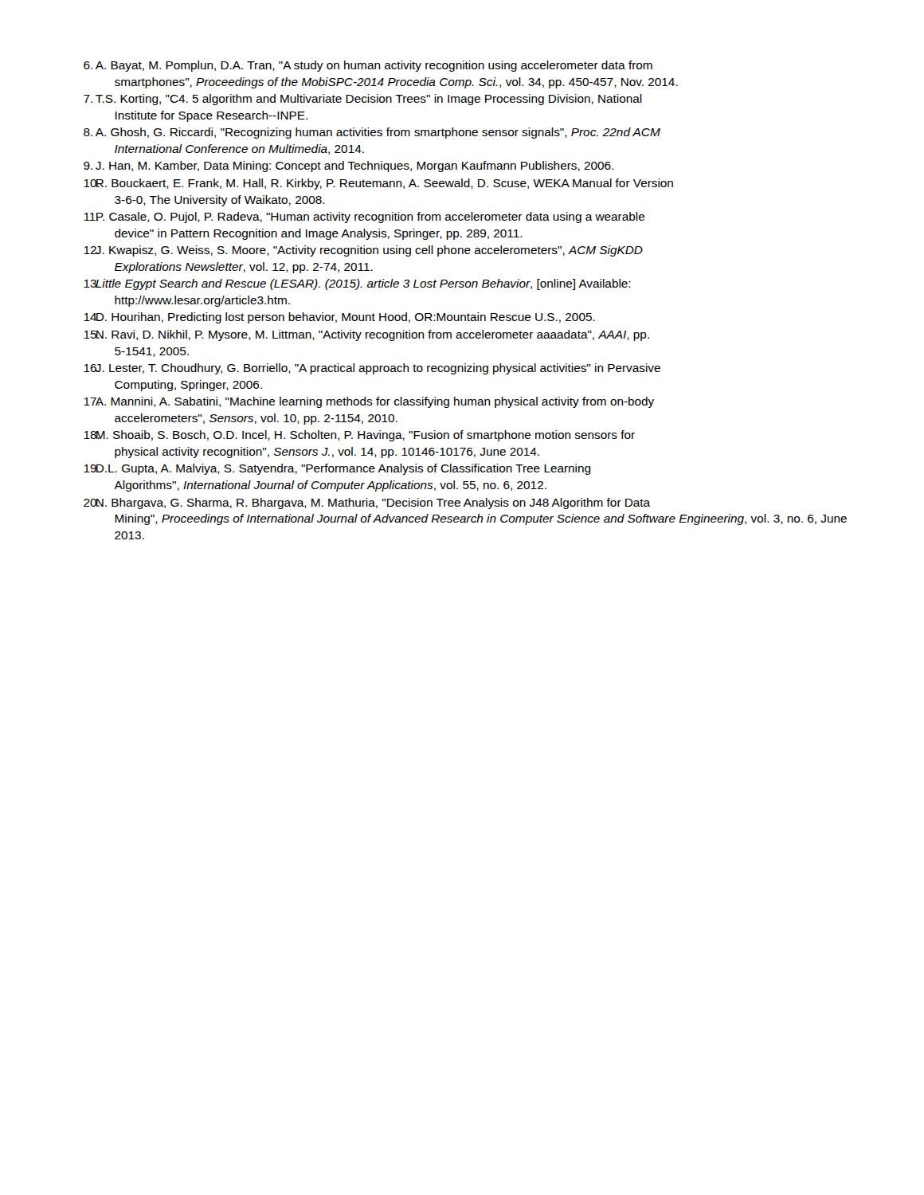A. Bayat, M. Pomplun, D.A. Tran, "A study on human activity recognition using accelerometer data from smartphones", Proceedings of the MobiSPC-2014 Procedia Comp. Sci., vol. 34, pp. 450-457, Nov. 2014.
T.S. Korting, "C4. 5 algorithm and Multivariate Decision Trees" in Image Processing Division, National Institute for Space Research--INPE.
A. Ghosh, G. Riccardi, "Recognizing human activities from smartphone sensor signals", Proc. 22nd ACM International Conference on Multimedia, 2014.
J. Han, M. Kamber, Data Mining: Concept and Techniques, Morgan Kaufmann Publishers, 2006.
R. Bouckaert, E. Frank, M. Hall, R. Kirkby, P. Reutemann, A. Seewald, D. Scuse, WEKA Manual for Version 3-6-0, The University of Waikato, 2008.
P. Casale, O. Pujol, P. Radeva, "Human activity recognition from accelerometer data using a wearable device" in Pattern Recognition and Image Analysis, Springer, pp. 289, 2011.
J. Kwapisz, G. Weiss, S. Moore, "Activity recognition using cell phone accelerometers", ACM SigKDD Explorations Newsletter, vol. 12, pp. 2-74, 2011.
Little Egypt Search and Rescue (LESAR). (2015). article 3 Lost Person Behavior, [online] Available: http://www.lesar.org/article3.htm.
D. Hourihan, Predicting lost person behavior, Mount Hood, OR:Mountain Rescue U.S., 2005.
N. Ravi, D. Nikhil, P. Mysore, M. Littman, "Activity recognition from accelerometer aaaadata", AAAI, pp. 5-1541, 2005.
J. Lester, T. Choudhury, G. Borriello, "A practical approach to recognizing physical activities" in Pervasive Computing, Springer, 2006.
A. Mannini, A. Sabatini, "Machine learning methods for classifying human physical activity from on-body accelerometers", Sensors, vol. 10, pp. 2-1154, 2010.
M. Shoaib, S. Bosch, O.D. Incel, H. Scholten, P. Havinga, "Fusion of smartphone motion sensors for physical activity recognition", Sensors J., vol. 14, pp. 10146-10176, June 2014.
D.L. Gupta, A. Malviya, S. Satyendra, "Performance Analysis of Classification Tree Learning Algorithms", International Journal of Computer Applications, vol. 55, no. 6, 2012.
N. Bhargava, G. Sharma, R. Bhargava, M. Mathuria, "Decision Tree Analysis on J48 Algorithm for Data Mining", Proceedings of International Journal of Advanced Research in Computer Science and Software Engineering, vol. 3, no. 6, June 2013.